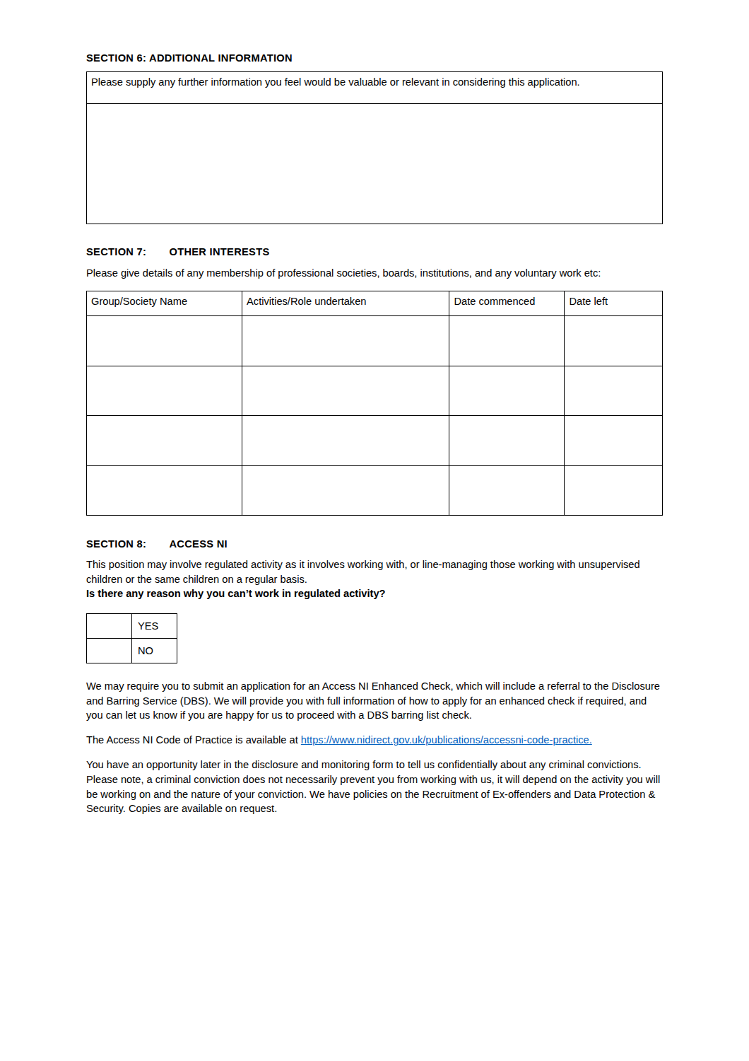SECTION 6: ADDITIONAL INFORMATION
| Please supply any further information you feel would be valuable or relevant in considering this application. |
SECTION 7: OTHER INTERESTS
Please give details of any membership of professional societies, boards, institutions, and any voluntary work etc:
| Group/Society Name | Activities/Role undertaken | Date commenced | Date left |
| --- | --- | --- | --- |
SECTION 8: ACCESS NI
This position may involve regulated activity as it involves working with, or line-managing those working with unsupervised children or the same children on a regular basis.
Is there any reason why you can’t work in regulated activity?
| | YES |
| | NO |
We may require you to submit an application for an Access NI Enhanced Check, which will include a referral to the Disclosure and Barring Service (DBS). We will provide you with full information of how to apply for an enhanced check if required, and you can let us know if you are happy for us to proceed with a DBS barring list check.
The Access NI Code of Practice is available at https://www.nidirect.gov.uk/publications/accessni-code-practice.
You have an opportunity later in the disclosure and monitoring form to tell us confidentially about any criminal convictions. Please note, a criminal conviction does not necessarily prevent you from working with us, it will depend on the activity you will be working on and the nature of your conviction. We have policies on the Recruitment of Ex-offenders and Data Protection & Security. Copies are available on request.